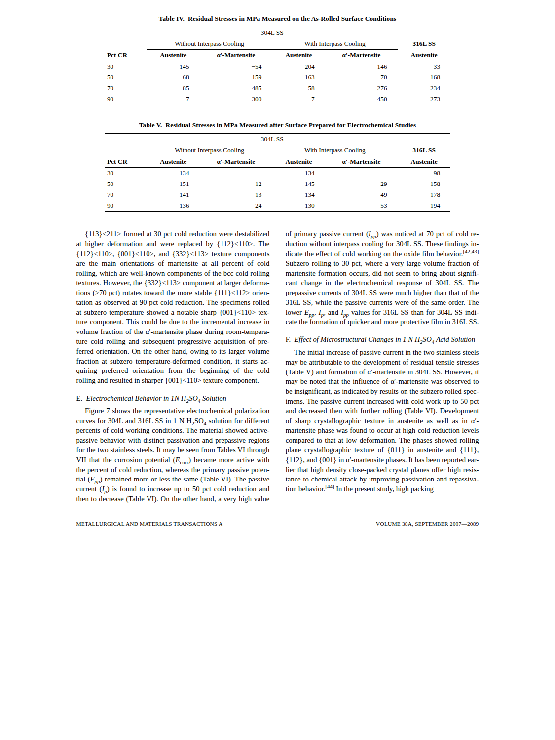Table IV. Residual Stresses in MPa Measured on the As-Rolled Surface Conditions
| | 304L SS | |
| --- | --- | --- |
| | Without Interpass Cooling | With Interpass Cooling | 316L SS |
| Pct CR | Austenite | α′-Martensite | Austenite | α′-Martensite | Austenite |
| 30 | 145 | −54 | 204 | 146 | 33 |
| 50 | 68 | −159 | 163 | 70 | 168 |
| 70 | −85 | −485 | 58 | −276 | 234 |
| 90 | −7 | −300 | −7 | −450 | 273 |
Table V. Residual Stresses in MPa Measured after Surface Prepared for Electrochemical Studies
| | 304L SS | |
| --- | --- | --- |
| | Without Interpass Cooling | With Interpass Cooling | 316L SS |
| Pct CR | Austenite | α′-Martensite | Austenite | α′-Martensite | Austenite |
| 30 | 134 | — | 134 | — | 98 |
| 50 | 151 | 12 | 145 | 29 | 158 |
| 70 | 141 | 13 | 134 | 49 | 178 |
| 90 | 136 | 24 | 130 | 53 | 194 |
{113}<211> formed at 30 pct cold reduction were destabilized at higher deformation and were replaced by {112}<110>. The {112}<110>, {001}<110>, and {332}<113> texture components are the main orientations of martensite at all percent of cold rolling, which are well-known components of the bcc cold rolling textures. However, the {332}<113> component at larger deformations (>70 pct) rotates toward the more stable {111}<112> orientation as observed at 90 pct cold reduction. The specimens rolled at subzero temperature showed a notable sharp {001}<110> texture component. This could be due to the incremental increase in volume fraction of the α′-martensite phase during room-temperature cold rolling and subsequent progressive acquisition of preferred orientation. On the other hand, owing to its larger volume fraction at subzero temperature-deformed condition, it starts acquiring preferred orientation from the beginning of the cold rolling and resulted in sharper {001}<110> texture component.
E. Electrochemical Behavior in 1N H2SO4 Solution
Figure 7 shows the representative electrochemical polarization curves for 304L and 316L SS in 1 N H2SO4 solution for different percents of cold working conditions. The material showed active-passive behavior with distinct passivation and prepassive regions for the two stainless steels. It may be seen from Tables VI through VII that the corrosion potential (Ecorr) became more active with the percent of cold reduction, whereas the primary passive potential (Epp) remained more or less the same (Table VI). The passive current (Ip) is found to increase up to 50 pct cold reduction and then to decrease (Table VI). On the other hand, a very high value of primary passive current (Ipp) was noticed at 70 pct of cold reduction without interpass cooling for 304L SS. These findings indicate the effect of cold working on the oxide film behavior.[42,43] Subzero rolling to 30 pct, where a very large volume fraction of martensite formation occurs, did not seem to bring about significant change in the electrochemical response of 304L SS. The prepassive currents of 304L SS were much higher than that of the 316L SS, while the passive currents were of the same order. The lower Epp, Ip, and Ipp values for 316L SS than for 304L SS indicate the formation of quicker and more protective film in 316L SS.
F. Effect of Microstructural Changes in 1 N H2SO4 Acid Solution
The initial increase of passive current in the two stainless steels may be attributable to the development of residual tensile stresses (Table V) and formation of α′-martensite in 304L SS. However, it may be noted that the influence of α′-martensite was observed to be insignificant, as indicated by results on the subzero rolled specimens. The passive current increased with cold work up to 50 pct and decreased then with further rolling (Table VI). Development of sharp crystallographic texture in austenite as well as in α′-martensite phase was found to occur at high cold reduction levels compared to that at low deformation. The phases showed rolling plane crystallographic texture of {011} in austenite and {111}, {112}, and {001} in α′-martensite phases. It has been reported earlier that high density close-packed crystal planes offer high resistance to chemical attack by improving passivation and repassivation behavior.[44] In the present study, high packing
METALLURGICAL AND MATERIALS TRANSACTIONS A
VOLUME 38A, SEPTEMBER 2007—2089